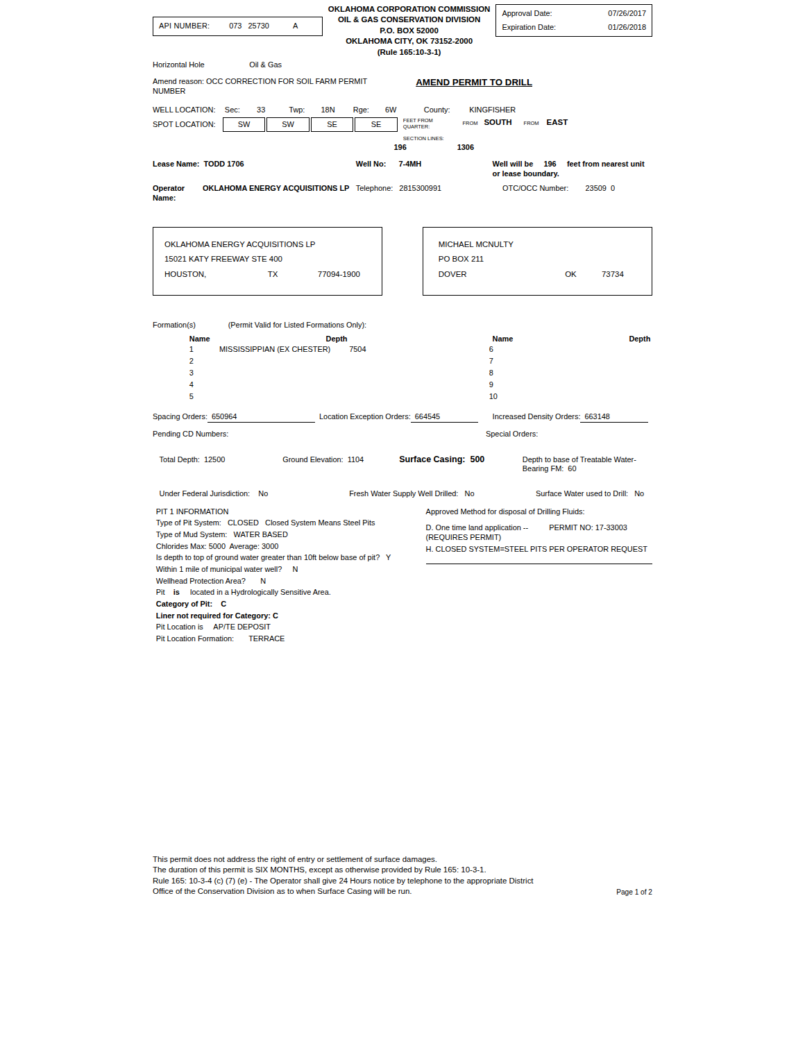API NUMBER: 073 25730 A
OKLAHOMA CORPORATION COMMISSION
OIL & GAS CONSERVATION DIVISION
P.O. BOX 52000
OKLAHOMA CITY, OK 73152-2000
(Rule 165:10-3-1)
Approval Date: 07/26/2017
Expiration Date: 01/26/2018
Horizontal Hole Oil & Gas
Amend reason: OCC CORRECTION FOR SOIL FARM PERMIT NUMBER
AMEND PERMIT TO DRILL
WELL LOCATION: Sec: 33 Twp: 18N Rge: 6W County: KINGFISHER
SPOT LOCATION:
SW
SW
SE
SE
FEET FROM QUARTER:
SECTION LINES:
FROM SOUTH FROM EAST
196
1306
Lease Name: TODD 1706
Well No: 7-4MH
Well will be 196 feet from nearest unit or lease boundary.
Operator
Name:
OKLAHOMA ENERGY ACQUISITIONS LP
Telephone: 2815300991
OTC/OCC Number: 23509 0
OKLAHOMA ENERGY ACQUISITIONS LP
15021 KATY FREEWAY STE 400
HOUSTON, TX 77094-1900
MICHAEL MCNULTY
PO BOX 211
DOVER OK 73734
Formation(s) (Permit Valid for Listed Formations Only):
Name
Depth
Name
Depth
1
MISSISSIPPIAN (EX CHESTER)
7504
6
2
7
3
8
4
9
5
10
Spacing Orders: 650964
Location Exception Orders: 664545
Increased Density Orders: 663148
Pending CD Numbers:
Special Orders:
Total Depth: 12500
Ground Elevation: 1104
Surface Casing: 500
Depth to base of Treatable Water-Bearing FM: 60
Under Federal Jurisdiction: No
Fresh Water Supply Well Drilled: No
Surface Water used to Drill: No
PIT 1 INFORMATION
Type of Pit System: CLOSED Closed System Means Steel Pits
Type of Mud System: WATER BASED
Chlorides Max: 5000 Average: 3000
Is depth to top of ground water greater than 10ft below base of pit? Y
Within 1 mile of municipal water well? N
Wellhead Protection Area? N
Pit is located in a Hydrologically Sensitive Area.
Category of Pit: C
Liner not required for Category: C
Pit Location is AP/TE DEPOSIT
Pit Location Formation: TERRACE
Approved Method for disposal of Drilling Fluids:
D. One time land application -- (REQUIRES PERMIT)
PERMIT NO: 17-33003
H. CLOSED SYSTEM=STEEL PITS PER OPERATOR REQUEST
This permit does not address the right of entry or settlement of surface damages.
The duration of this permit is SIX MONTHS, except as otherwise provided by Rule 165: 10-3-1.
Rule 165: 10-3-4 (c) (7) (e) - The Operator shall give 24 Hours notice by telephone to the appropriate District
Office of the Conservation Division as to when Surface Casing will be run.
Page 1 of 2